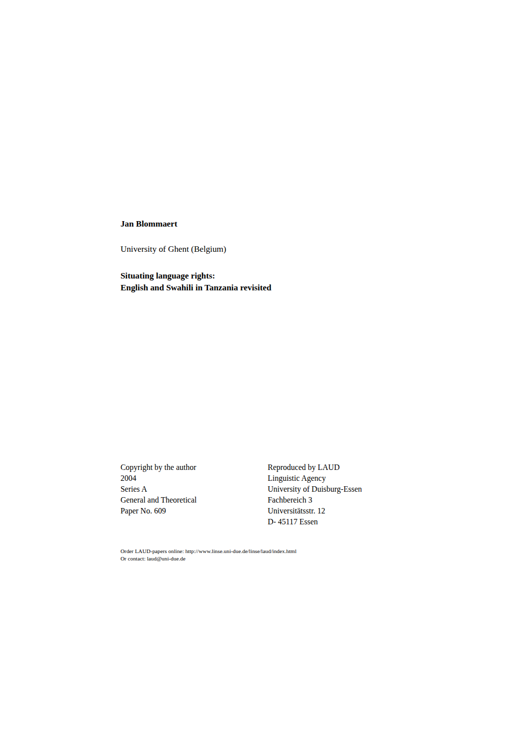Jan Blommaert
University of Ghent (Belgium)
Situating language rights:
English and Swahili in Tanzania revisited
| Copyright by the author | Reproduced by LAUD |
| 2004 | Linguistic Agency |
| Series A | University of Duisburg-Essen |
| General and Theoretical | Fachbereich 3 |
| Paper No. 609 | Universitätsstr. 12 |
| | D- 45117 Essen |
Order LAUD-papers online: http://www.linse.uni-due.de/linse/laud/index.html
Or contact: laud@uni-due.de